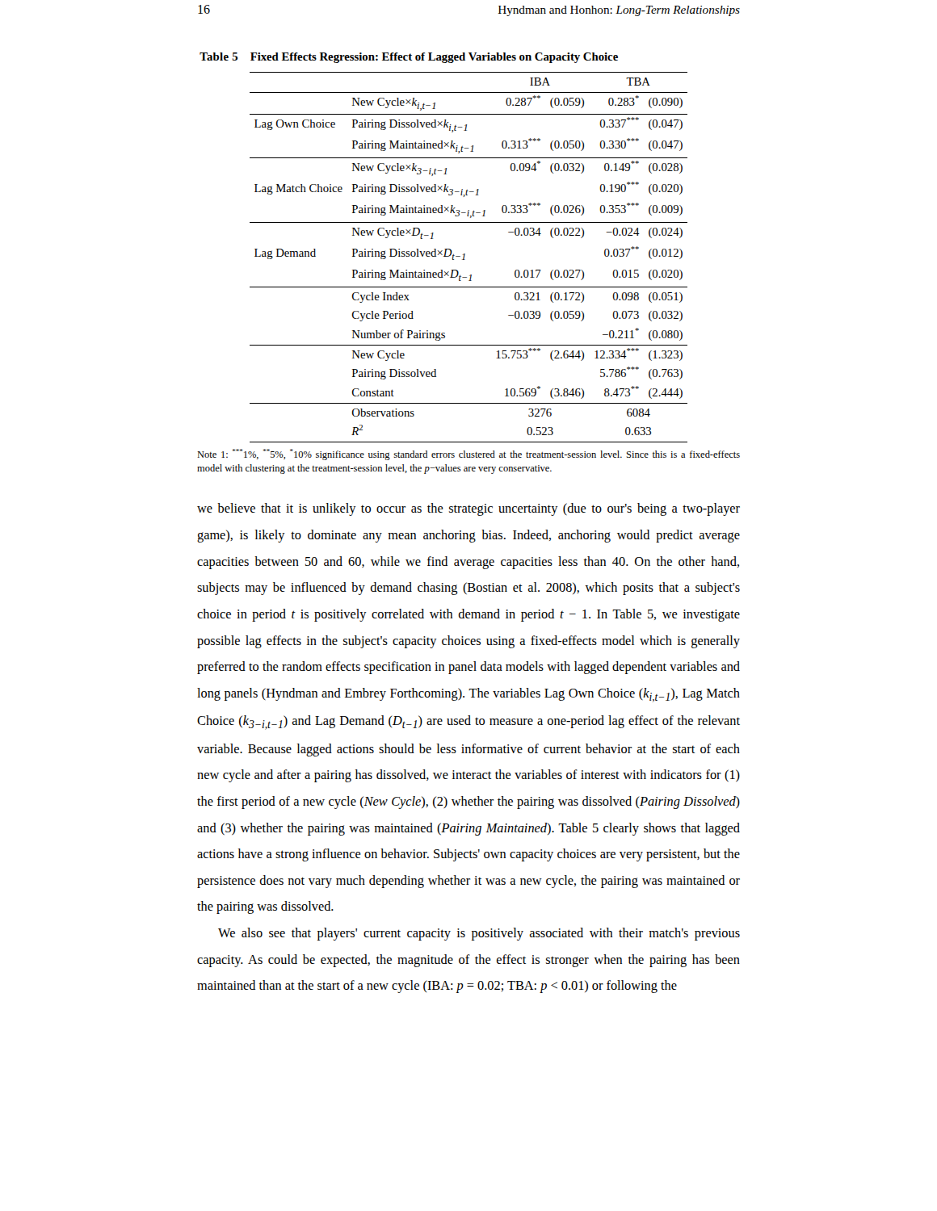16
Hyndman and Honhon: Long-Term Relationships
Table 5 Fixed Effects Regression: Effect of Lagged Variables on Capacity Choice
| | | IBA | TBA |
| --- | --- | --- | --- |
| | New Cycle× k i,t−1 | 0.287 ** | (0.059) | 0.283 * | (0.090) |
| Lag Own Choice | Pairing Dissolved× k i,t−1 | | | 0.337 *** | (0.047) |
| | Pairing Maintained× k i,t−1 | 0.313 *** | (0.050) | 0.330 *** | (0.047) |
| | New Cycle× k 3−i,t−1 | 0.094 * | (0.032) | 0.149 ** | (0.028) |
| Lag Match Choice | Pairing Dissolved× k 3−i,t−1 | | | 0.190 *** | (0.020) |
| | Pairing Maintained× k 3−i,t−1 | 0.333 *** | (0.026) | 0.353 *** | (0.009) |
| | New Cycle× D t−1 | −0.034 | (0.022) | −0.024 | (0.024) |
| Lag Demand | Pairing Dissolved× D t−1 | | | 0.037 ** | (0.012) |
| | Pairing Maintained× D t−1 | 0.017 | (0.027) | 0.015 | (0.020) |
| | Cycle Index | 0.321 | (0.172) | 0.098 | (0.051) |
| | Cycle Period | −0.039 | (0.059) | 0.073 | (0.032) |
| | Number of Pairings | | | −0.211 * | (0.080) |
| | New Cycle | 15.753 *** | (2.644) | 12.334 *** | (1.323) |
| | Pairing Dissolved | | | 5.786 *** | (0.763) |
| | Constant | 10.569 * | (3.846) | 8.473 ** | (2.444) |
| | Observations | 3276 | 6084 |
| | R 2 | 0.523 | 0.633 |
Note 1: ***1%, **5%, *10% significance using standard errors clustered at the treatment-session level. Since this is a fixed-effects model with clustering at the treatment-session level, the p−values are very conservative.
we believe that it is unlikely to occur as the strategic uncertainty (due to our's being a two-player game), is likely to dominate any mean anchoring bias. Indeed, anchoring would predict average capacities between 50 and 60, while we find average capacities less than 40. On the other hand, subjects may be influenced by demand chasing (Bostian et al. 2008), which posits that a subject's choice in period t is positively correlated with demand in period t − 1. In Table 5, we investigate possible lag effects in the subject's capacity choices using a fixed-effects model which is generally preferred to the random effects specification in panel data models with lagged dependent variables and long panels (Hyndman and Embrey Forthcoming). The variables Lag Own Choice (ki,t−1), Lag Match Choice (k3−i,t−1) and Lag Demand (Dt−1) are used to measure a one-period lag effect of the relevant variable. Because lagged actions should be less informative of current behavior at the start of each new cycle and after a pairing has dissolved, we interact the variables of interest with indicators for (1) the first period of a new cycle (New Cycle), (2) whether the pairing was dissolved (Pairing Dissolved) and (3) whether the pairing was maintained (Pairing Maintained). Table 5 clearly shows that lagged actions have a strong influence on behavior. Subjects' own capacity choices are very persistent, but the persistence does not vary much depending whether it was a new cycle, the pairing was maintained or the pairing was dissolved.
We also see that players' current capacity is positively associated with their match's previous capacity. As could be expected, the magnitude of the effect is stronger when the pairing has been maintained than at the start of a new cycle (IBA: p = 0.02; TBA: p < 0.01) or following the